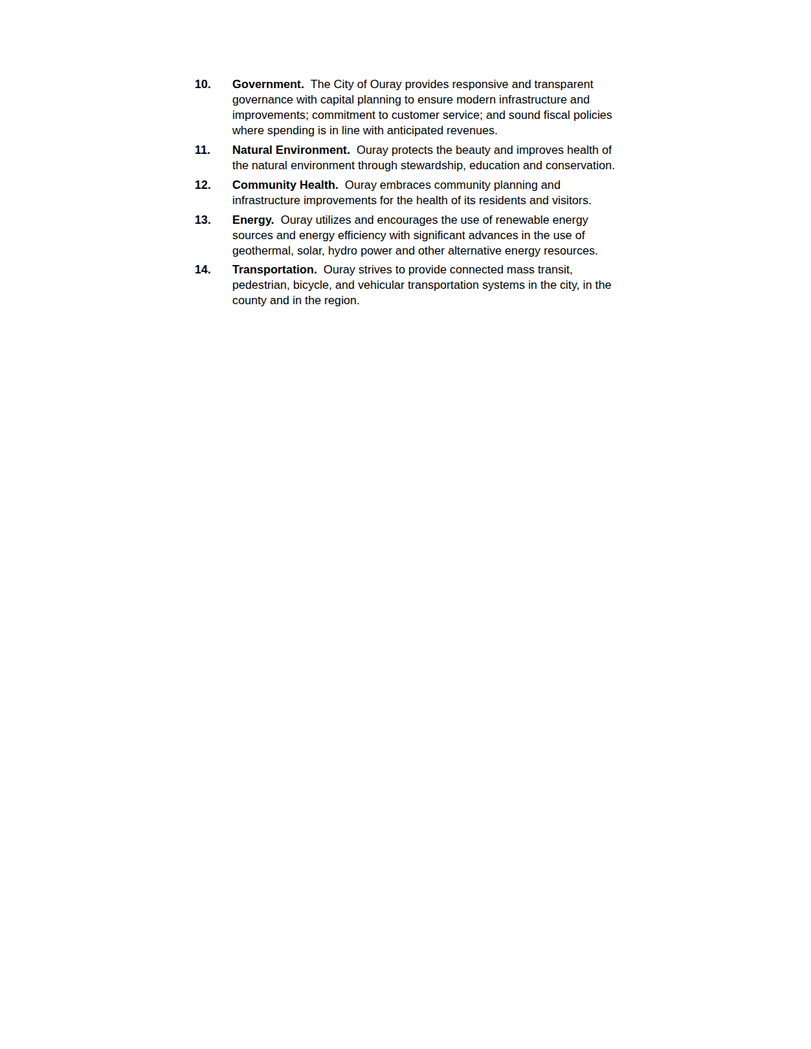10. Government. The City of Ouray provides responsive and transparent governance with capital planning to ensure modern infrastructure and improvements; commitment to customer service; and sound fiscal policies where spending is in line with anticipated revenues.
11. Natural Environment. Ouray protects the beauty and improves health of the natural environment through stewardship, education and conservation.
12. Community Health. Ouray embraces community planning and infrastructure improvements for the health of its residents and visitors.
13. Energy. Ouray utilizes and encourages the use of renewable energy sources and energy efficiency with significant advances in the use of geothermal, solar, hydro power and other alternative energy resources.
14. Transportation. Ouray strives to provide connected mass transit, pedestrian, bicycle, and vehicular transportation systems in the city, in the county and in the region.